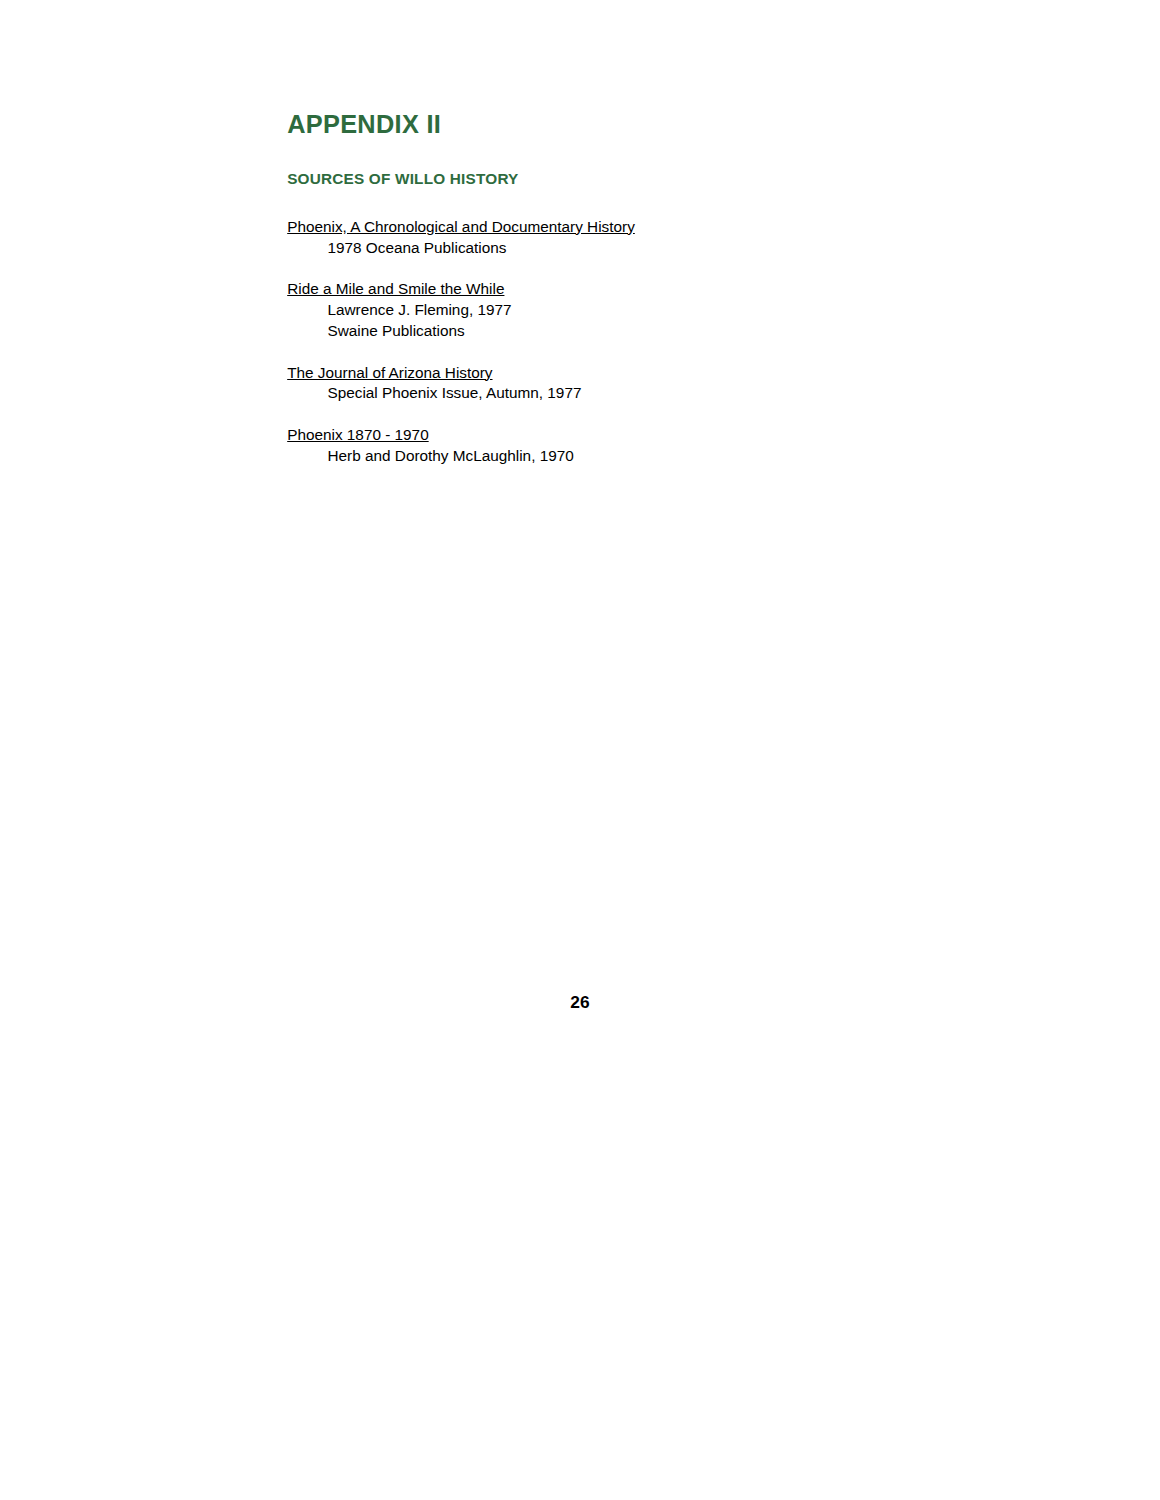APPENDIX II
SOURCES OF WILLO HISTORY
Phoenix, A Chronological and Documentary History
1978 Oceana Publications
Ride a Mile and Smile the While
Lawrence J. Fleming, 1977
Swaine Publications
The Journal of Arizona History
Special Phoenix Issue, Autumn, 1977
Phoenix 1870 - 1970
Herb and Dorothy McLaughlin, 1970
26